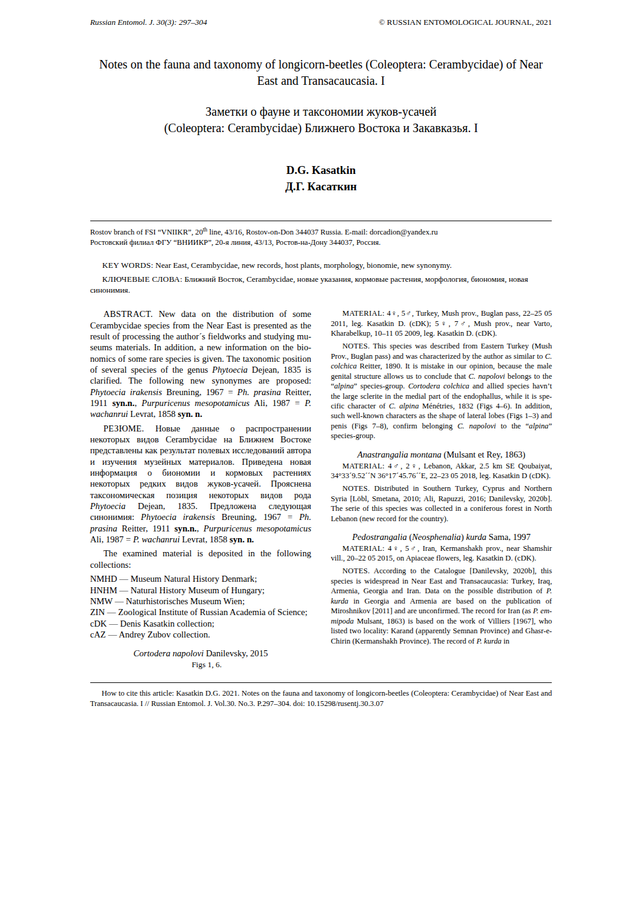Russian Entomol. J. 30(3): 297–304
© RUSSIAN ENTOMOLOGICAL JOURNAL, 2021
Notes on the fauna and taxonomy of longicorn-beetles (Coleoptera: Cerambycidae) of Near East and Transacaucasia. I
Заметки о фауне и таксономии жуков-усачей
(Coleoptera: Cerambycidae) Ближнего Востока и Закавказья. I
D.G. Kasatkin
Д.Г. Касаткин
Rostov branch of FSI “VNIIKR”, 20th line, 43/16, Rostov-on-Don 344037 Russia. E-mail: dorcadion@yandex.ru
Ростовский филиал ФГУ “ВНИИКР”, 20-я линия, 43/13, Ростов-на-Дону 344037, Россия.
KEY WORDS: Near East, Cerambycidae, new records, host plants, morphology, bionomie, new synonymy.
КЛЮЧЕВЫЕ СЛОВА: Ближний Восток, Cerambycidae, новые указания, кормовые растения, морфология, биономия, новая синонимия.
ABSTRACT. New data on the distribution of some Cerambycidae species from the Near East is presented as the result of processing the author´s fieldworks and studying museums materials. In addition, a new information on the bionomics of some rare species is given. The taxonomic position of several species of the genus Phytoecia Dejean, 1835 is clarified. The following new synonymes are proposed: Phytoecia irakensis Breuning, 1967 = Ph. prasina Reitter, 1911 syn.n., Purpuricenus mesopotamicus Ali, 1987 = P. wachanrui Levrat, 1858 syn. n.
РЕЗЮМЕ. Новые данные о распространении некоторых видов Cerambycidae на Ближнем Востоке представлены как результат полевых исследований автора и изучения музейных материалов. Приведена новая информация о биономии и кормовых растениях некоторых редких видов жуков-усачей. Прояснена таксономическая позиция некоторых видов рода Phytoecia Dejean, 1835. Предложена следующая синонимия: Phytoecia irakensis Breuning, 1967 = Ph. prasina Reitter, 1911 syn.n., Purpuricenus mesopotamicus Ali, 1987 = P. wachanrui Levrat, 1858 syn. n.
The examined material is deposited in the following collections:
NMHD — Museum Natural History Denmark;
HNHM — Natural History Museum of Hungary;
NMW — Naturhistorisches Museum Wien;
ZIN — Zoological Institute of Russian Academia of Science;
cDK — Denis Kasatkin collection;
cAZ — Andrey Zubov collection.
Cortodera napolovi Danilevsky, 2015
Figs 1, 6.
MATERIAL: 4♀, 5♂, Turkey, Mush prov., Buglan pass, 22–25 05 2011, leg. Kasatkin D. (cDK); 5♀, 7♂, Mush prov., near Varto, Kharabelkup, 10–11 05 2009, leg. Kasatkin D. (cDK).
NOTES. This species was described from Eastern Turkey (Mush Prov., Buglan pass) and was characterized by the author as similar to C. colchica Reitter, 1890. It is mistake in our opinion, because the male genital structure allows us to conclude that C. napolovi belongs to the “alpina” species-group. Cortodera colchica and allied species havn’t the large sclerite in the medial part of the endophallus, while it is specific character of C. alpina Ménétries, 1832 (Figs 4–6). In addition, such well-known characters as the shape of lateral lobes (Figs 1–3) and penis (Figs 7–8), confirm belonging C. napolovi to the “alpina” species-group.
Anastrangalia montana (Mulsant et Rey, 1863)
MATERIAL: 4♂, 2♀, Lebanon, Akkar, 2.5 km SE Qoubaiyat, 34°33´9.52´´N 36°17´45.76´´E, 22–23 05 2018, leg. Kasatkin D (cDK).
NOTES. Distributed in Southern Turkey, Cyprus and Northern Syria [Löbl, Smetana, 2010; Ali, Rapuzzi, 2016; Danilevsky, 2020b]. The serie of this species was collected in a coniferous forest in North Lebanon (new record for the country).
Pedostrangalia (Neosphenalia) kurda Sama, 1997
MATERIAL: 4♀, 5♂, Iran, Kermanshakh prov., near Shamshir vill., 20–22 05 2015, on Apiaceae flowers, leg. Kasatkin D. (cDK).
NOTES. According to the Catalogue [Danilevsky, 2020b], this species is widespread in Near East and Transacaucasia: Turkey, Iraq, Armenia, Georgia and Iran. Data on the possible distribution of P. kurda in Georgia and Armenia are based on the publication of Miroshnikov [2011] and are unconfirmed. The record for Iran (as P. emmipoda Mulsant, 1863) is based on the work of Villiers [1967], who listed two locality: Karand (apparently Semnan Province) and Ghasr-e-Chirin (Kermanshakh Province). The record of P. kurda in
How to cite this article: Kasatkin D.G. 2021. Notes on the fauna and taxonomy of longicorn-beetles (Coleoptera: Cerambycidae) of Near East and Transacaucasia. I // Russian Entomol. J. Vol.30. No.3. P.297–304. doi: 10.15298/rusentj.30.3.07